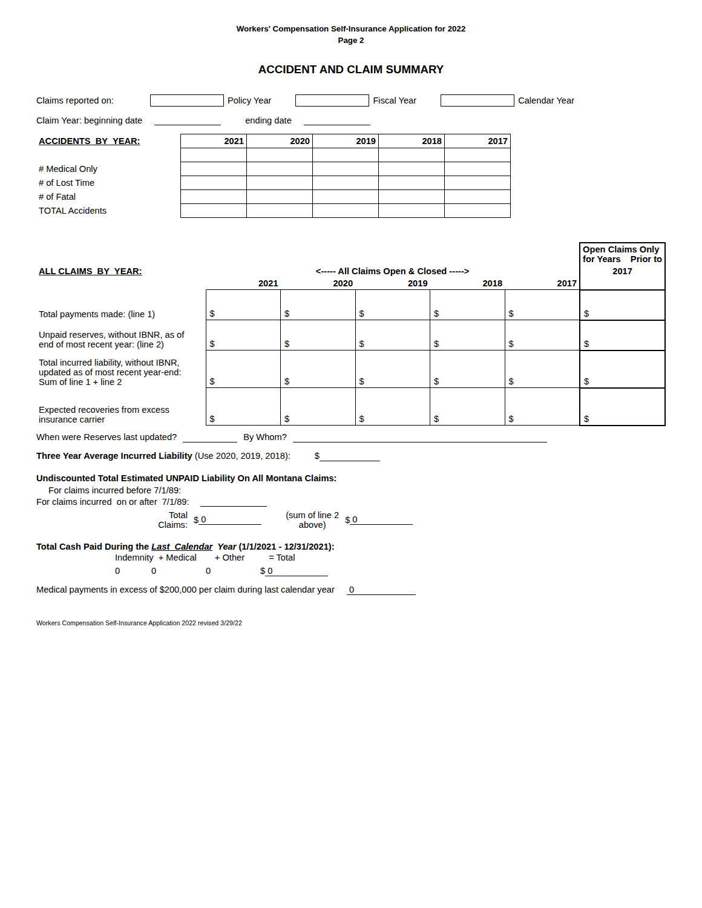Workers' Compensation Self-Insurance Application for 2022
Page 2
ACCIDENT AND CLAIM SUMMARY
Claims reported on: Policy Year Fiscal Year Calendar Year
Claim Year: beginning date ending date
| ACCIDENTS BY YEAR: | 2021 | 2020 | 2019 | 2018 | 2017 |
| --- | --- | --- | --- | --- | --- |
| # Medical Only | | | | | |
| # of Lost Time | | | | | |
| # of Fatal | | | | | |
| TOTAL Accidents | | | | | |
| | | Open Claims Only for Years Prior to |
| ALL CLAIMS BY YEAR: | <----- All Claims Open & Closed -----> | 2017 |
| | 2021 | 2020 | 2019 | 2018 | 2017 | |
| Total payments made: (line 1) | $ | $ | $ | $ | $ | $ |
| Unpaid reserves, without IBNR, as of end of most recent year: (line 2) | $ | $ | $ | $ | $ | $ |
| Total incurred liability, without IBNR, updated as of most recent year-end: Sum of line 1 + line 2 | $ | $ | $ | $ | $ | $ |
| Expected recoveries from excess insurance carrier | $ | $ | $ | $ | $ | $ |
When were Reserves last updated? By Whom?
Three Year Average Incurred Liability (Use 2020, 2019, 2018): $
Undiscounted Total Estimated UNPAID Liability On All Montana Claims:
For claims incurred before 7/1/89:
For claims incurred on or after 7/1/89:
Total Claims: $ 0 (sum of line 2
above) $ 0
Total Cash Paid During the Last Calendar Year (1/1/2021 - 12/31/2021):
Indemnity + Medical + Other = Total
0 0 0 $ 0
Medical payments in excess of $200,000 per claim during last calendar year 0
Workers Compensation Self-Insurance Application 2022 revised 3/29/22